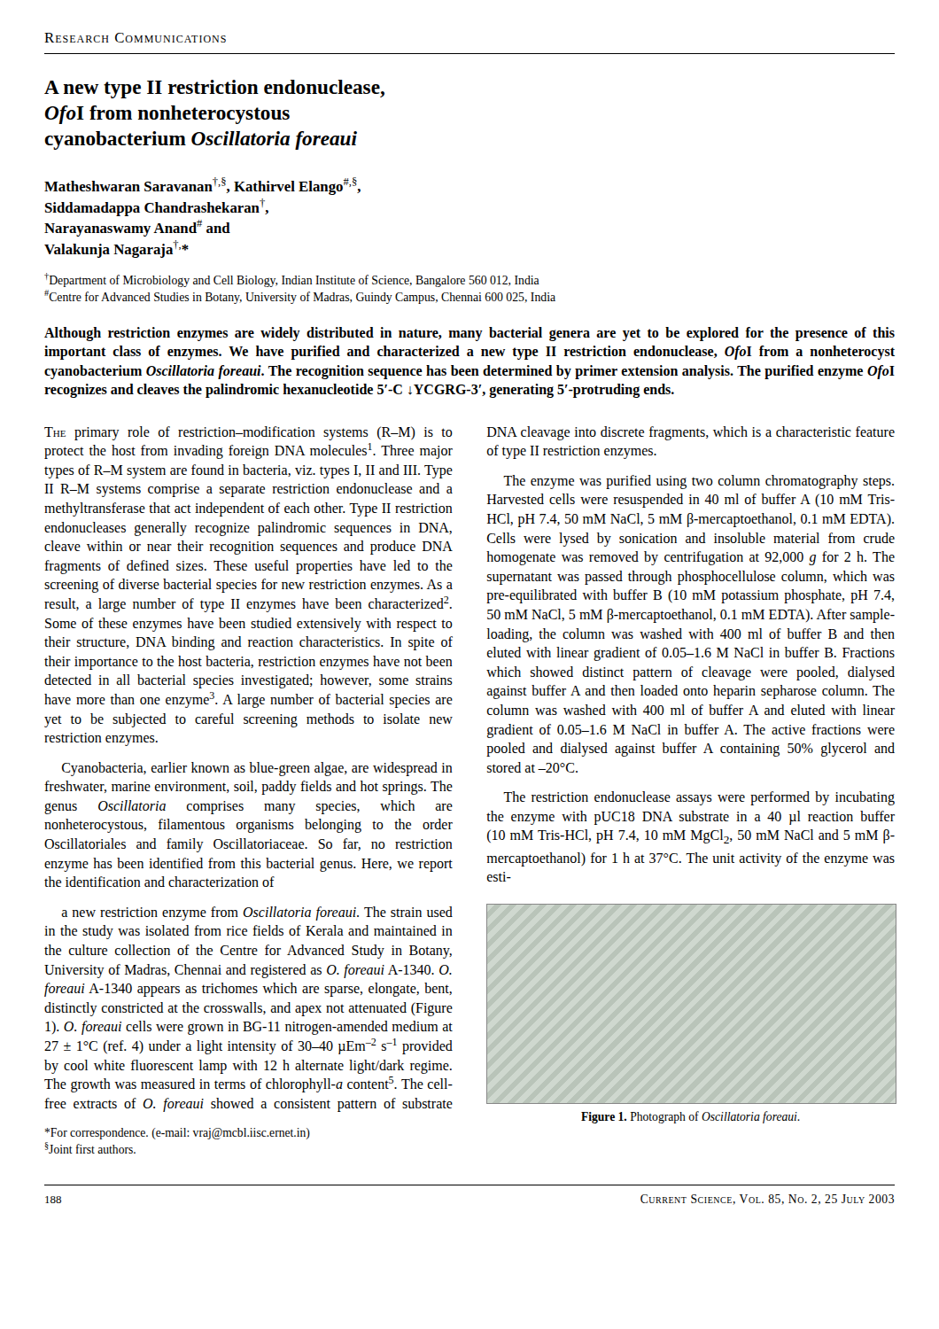Research Communications
A new type II restriction endonuclease,
Ofo I from nonheterocystous
cyanobacterium Oscillatoria foreaui
Matheshwaran Saravanan†,§, Kathirvel Elango#,§,
Siddamadappa Chandrashekaran†,
Narayanaswamy Anand# and
Valakunja Nagaraja†,*
†Department of Microbiology and Cell Biology, Indian Institute of Science, Bangalore 560 012, India
#Centre for Advanced Studies in Botany, University of Madras, Guindy Campus, Chennai 600 025, India
Although restriction enzymes are widely distributed in nature, many bacterial genera are yet to be explored for the presence of this important class of enzymes. We have purified and characterized a new type II restriction endonuclease, Ofo I from a nonheterocyst cyanobacterium Oscillatoria foreaui. The recognition sequence has been determined by primer extension analysis. The purified enzyme Ofo I recognizes and cleaves the palindromic hexanucleotide 5′-C ↓YCGRG-3′, generating 5′-protruding ends.
The primary role of restriction–modification systems (R–M) is to protect the host from invading foreign DNA molecules1. Three major types of R–M system are found in bacteria, viz. types I, II and III. Type II R–M systems comprise a separate restriction endonuclease and a methyltransferase that act independent of each other. Type II restriction endonucleases generally recognize palindromic sequences in DNA, cleave within or near their recognition sequences and produce DNA fragments of defined sizes. These useful properties have led to the screening of diverse bacterial species for new restriction enzymes. As a result, a large number of type II enzymes have been characterized2. Some of these enzymes have been studied extensively with respect to their structure, DNA binding and reaction characteristics. In spite of their importance to the host bacteria, restriction enzymes have not been detected in all bacterial species investigated; however, some strains have more than one enzyme3. A large number of bacterial species are yet to be subjected to careful screening methods to isolate new restriction enzymes.
Cyanobacteria, earlier known as blue-green algae, are widespread in freshwater, marine environment, soil, paddy fields and hot springs. The genus Oscillatoria comprises many species, which are nonheterocystous, filamentous organisms belonging to the order Oscillatoriales and family Oscillatoriaceae. So far, no restriction enzyme has been identified from this bacterial genus. Here, we report the identification and characterization of
a new restriction enzyme from Oscillatoria foreaui. The strain used in the study was isolated from rice fields of Kerala and maintained in the culture collection of the Centre for Advanced Study in Botany, University of Madras, Chennai and registered as O. foreaui A-1340. O. foreaui A-1340 appears as trichomes which are sparse, elongate, bent, distinctly constricted at the crosswalls, and apex not attenuated (Figure 1). O. foreaui cells were grown in BG-11 nitrogen-amended medium at 27 ± 1°C (ref. 4) under a light intensity of 30–40 µEm–2 s–1 provided by cool white fluorescent lamp with 12 h alternate light/dark regime. The growth was measured in terms of chlorophyll-a content5. The cell-free extracts of O. foreaui showed a consistent pattern of substrate DNA cleavage into discrete fragments, which is a characteristic feature of type II restriction enzymes.
The enzyme was purified using two column chromatography steps. Harvested cells were resuspended in 40 ml of buffer A (10 mM Tris-HCl, pH 7.4, 50 mM NaCl, 5 mM β-mercaptoethanol, 0.1 mM EDTA). Cells were lysed by sonication and insoluble material from crude homogenate was removed by centrifugation at 92,000 g for 2 h. The supernatant was passed through phosphocellulose column, which was pre-equilibrated with buffer B (10 mM potassium phosphate, pH 7.4, 50 mM NaCl, 5 mM β-mercaptoethanol, 0.1 mM EDTA). After sample-loading, the column was washed with 400 ml of buffer B and then eluted with linear gradient of 0.05–1.6 M NaCl in buffer B. Fractions which showed distinct pattern of cleavage were pooled, dialysed against buffer A and then loaded onto heparin sepharose column. The column was washed with 400 ml of buffer A and eluted with linear gradient of 0.05–1.6 M NaCl in buffer A. The active fractions were pooled and dialysed against buffer A containing 50% glycerol and stored at –20°C.
The restriction endonuclease assays were performed by incubating the enzyme with pUC18 DNA substrate in a 40 µl reaction buffer (10 mM Tris-HCl, pH 7.4, 10 mM MgCl2, 50 mM NaCl and 5 mM β-mercaptoethanol) for 1 h at 37°C. The unit activity of the enzyme was esti-
Figure 1. Photograph of Oscillatoria foreaui.
*For correspondence. (e-mail: vraj@mcbl.iisc.ernet.in)
§Joint first authors.
188 Current Science, Vol. 85, No. 2, 25 July 2003